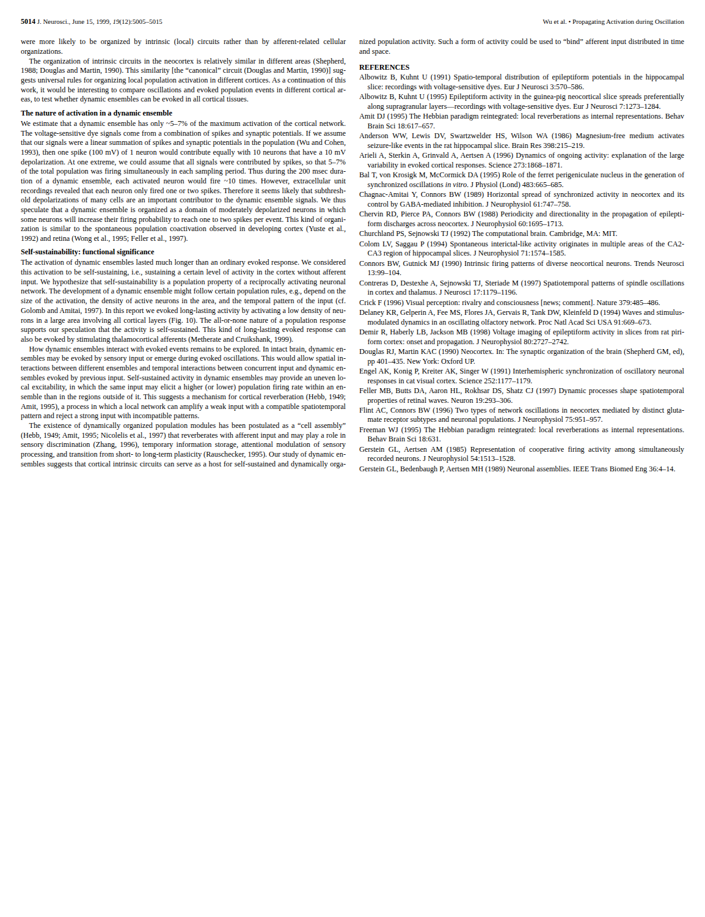5014 J. Neurosci., June 15, 1999, 19(12):5005–5015
Wu et al. • Propagating Activation during Oscillation
were more likely to be organized by intrinsic (local) circuits rather than by afferent-related cellular organizations.
The organization of intrinsic circuits in the neocortex is relatively similar in different areas (Shepherd, 1988; Douglas and Martin, 1990). This similarity [the “canonical” circuit (Douglas and Martin, 1990)] suggests universal rules for organizing local population activation in different cortices. As a continuation of this work, it would be interesting to compare oscillations and evoked population events in different cortical areas, to test whether dynamic ensembles can be evoked in all cortical tissues.
The nature of activation in a dynamic ensemble
We estimate that a dynamic ensemble has only ~5–7% of the maximum activation of the cortical network. The voltage-sensitive dye signals come from a combination of spikes and synaptic potentials. If we assume that our signals were a linear summation of spikes and synaptic potentials in the population (Wu and Cohen, 1993), then one spike (100 mV) of 1 neuron would contribute equally with 10 neurons that have a 10 mV depolarization. At one extreme, we could assume that all signals were contributed by spikes, so that 5–7% of the total population was firing simultaneously in each sampling period. Thus during the 200 msec duration of a dynamic ensemble, each activated neuron would fire ~10 times. However, extracellular unit recordings revealed that each neuron only fired one or two spikes. Therefore it seems likely that subthreshold depolarizations of many cells are an important contributor to the dynamic ensemble signals. We thus speculate that a dynamic ensemble is organized as a domain of moderately depolarized neurons in which some neurons will increase their firing probability to reach one to two spikes per event. This kind of organization is similar to the spontaneous population coactivation observed in developing cortex (Yuste et al., 1992) and retina (Wong et al., 1995; Feller et al., 1997).
Self-sustainability: functional significance
The activation of dynamic ensembles lasted much longer than an ordinary evoked response. We considered this activation to be self-sustaining, i.e., sustaining a certain level of activity in the cortex without afferent input. We hypothesize that self-sustainability is a population property of a reciprocally activating neuronal network. The development of a dynamic ensemble might follow certain population rules, e.g., depend on the size of the activation, the density of active neurons in the area, and the temporal pattern of the input (cf. Golomb and Amitai, 1997). In this report we evoked long-lasting activity by activating a low density of neurons in a large area involving all cortical layers (Fig. 10). The all-or-none nature of a population response supports our speculation that the activity is self-sustained. This kind of long-lasting evoked response can also be evoked by stimulating thalamocortical afferents (Metherate and Cruikshank, 1999).
How dynamic ensembles interact with evoked events remains to be explored. In intact brain, dynamic ensembles may be evoked by sensory input or emerge during evoked oscillations. This would allow spatial interactions between different ensembles and temporal interactions between concurrent input and dynamic ensembles evoked by previous input. Self-sustained activity in dynamic ensembles may provide an uneven local excitability, in which the same input may elicit a higher (or lower) population firing rate within an ensemble than in the regions outside of it. This suggests a mechanism for cortical reverberation (Hebb, 1949; Amit, 1995), a process in which a local network can amplify a weak input with a compatible spatiotemporal pattern and reject a strong input with incompatible patterns.
The existence of dynamically organized population modules has been postulated as a “cell assembly” (Hebb, 1949; Amit, 1995; Nicolelis et al., 1997) that reverberates with afferent input and may play a role in sensory discrimination (Zhang, 1996), temporary information storage, attentional modulation of sensory processing, and transition from short- to long-term plasticity (Rauschecker, 1995). Our study of dynamic ensembles suggests that cortical intrinsic circuits can serve as a host for self-sustained and dynamically organized population activity. Such a form of activity could be used to “bind” afferent input distributed in time and space.
REFERENCES
Albowitz B, Kuhnt U (1991) Spatio-temporal distribution of epileptiform potentials in the hippocampal slice: recordings with voltage-sensitive dyes. Eur J Neurosci 3:570–586.
Albowitz B, Kuhnt U (1995) Epileptiform activity in the guinea-pig neocortical slice spreads preferentially along supragranular layers—recordings with voltage-sensitive dyes. Eur J Neurosci 7:1273–1284.
Amit DJ (1995) The Hebbian paradigm reintegrated: local reverberations as internal representations. Behav Brain Sci 18:617–657.
Anderson WW, Lewis DV, Swartzwelder HS, Wilson WA (1986) Magnesium-free medium activates seizure-like events in the rat hippocampal slice. Brain Res 398:215–219.
Arieli A, Sterkin A, Grinvald A, Aertsen A (1996) Dynamics of ongoing activity: explanation of the large variability in evoked cortical responses. Science 273:1868–1871.
Bal T, von Krosigk M, McCormick DA (1995) Role of the ferret perigeniculate nucleus in the generation of synchronized oscillations in vitro. J Physiol (Lond) 483:665–685.
Chagnac-Amitai Y, Connors BW (1989) Horizontal spread of synchronized activity in neocortex and its control by GABA-mediated inhibition. J Neurophysiol 61:747–758.
Chervin RD, Pierce PA, Connors BW (1988) Periodicity and directionality in the propagation of epileptiform discharges across neocortex. J Neurophysiol 60:1695–1713.
Churchland PS, Sejnowski TJ (1992) The computational brain. Cambridge, MA: MIT.
Colom LV, Saggau P (1994) Spontaneous interictal-like activity originates in multiple areas of the CA2-CA3 region of hippocampal slices. J Neurophysiol 71:1574–1585.
Connors BW, Gutnick MJ (1990) Intrinsic firing patterns of diverse neocortical neurons. Trends Neurosci 13:99–104.
Contreras D, Destexhe A, Sejnowski TJ, Steriade M (1997) Spatiotemporal patterns of spindle oscillations in cortex and thalamus. J Neurosci 17:1179–1196.
Crick F (1996) Visual perception: rivalry and consciousness [news; comment]. Nature 379:485–486.
Delaney KR, Gelperin A, Fee MS, Flores JA, Gervais R, Tank DW, Kleinfeld D (1994) Waves and stimulus-modulated dynamics in an oscillating olfactory network. Proc Natl Acad Sci USA 91:669–673.
Demir R, Haberly LB, Jackson MB (1998) Voltage imaging of epileptiform activity in slices from rat piriform cortex: onset and propagation. J Neurophysiol 80:2727–2742.
Douglas RJ, Martin KAC (1990) Neocortex. In: The synaptic organization of the brain (Shepherd GM, ed), pp 401–435. New York: Oxford UP.
Engel AK, Konig P, Kreiter AK, Singer W (1991) Interhemispheric synchronization of oscillatory neuronal responses in cat visual cortex. Science 252:1177–1179.
Feller MB, Butts DA, Aaron HL, Rokhsar DS, Shatz CJ (1997) Dynamic processes shape spatiotemporal properties of retinal waves. Neuron 19:293–306.
Flint AC, Connors BW (1996) Two types of network oscillations in neocortex mediated by distinct glutamate receptor subtypes and neuronal populations. J Neurophysiol 75:951–957.
Freeman WJ (1995) The Hebbian paradigm reintegrated: local reverberations as internal representations. Behav Brain Sci 18:631.
Gerstein GL, Aertsen AM (1985) Representation of cooperative firing activity among simultaneously recorded neurons. J Neurophysiol 54:1513–1528.
Gerstein GL, Bedenbaugh P, Aertsen MH (1989) Neuronal assemblies. IEEE Trans Biomed Eng 36:4–14.